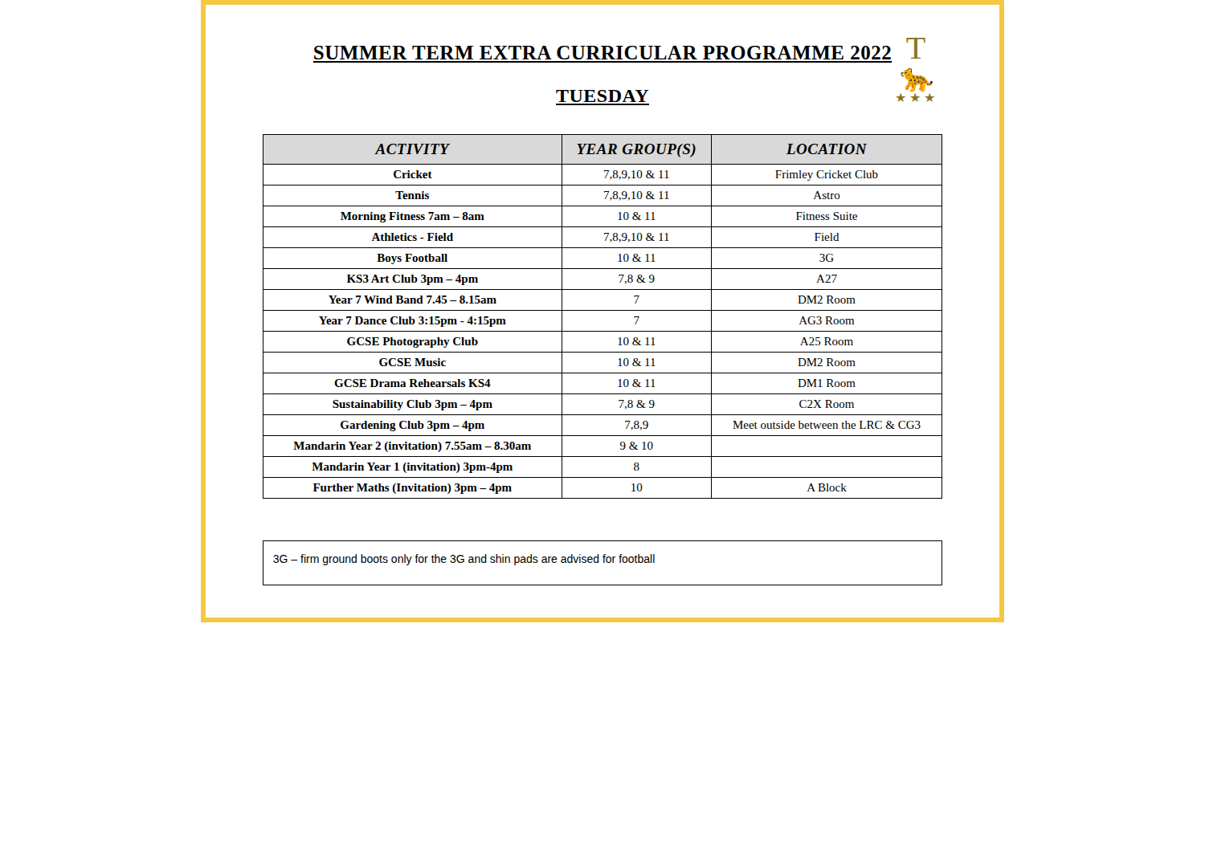T
🐆
★★★
SUMMER TERM EXTRA CURRICULAR PROGRAMME 2022
TUESDAY
| ACTIVITY | YEAR GROUP(S) | LOCATION |
| --- | --- | --- |
| Cricket | 7,8,9,10 & 11 | Frimley Cricket Club |
| Tennis | 7,8,9,10 & 11 | Astro |
| Morning Fitness 7am – 8am | 10 & 11 | Fitness Suite |
| Athletics - Field | 7,8,9,10 & 11 | Field |
| Boys Football | 10 & 11 | 3G |
| KS3 Art Club 3pm – 4pm | 7,8 & 9 | A27 |
| Year 7 Wind Band 7.45 – 8.15am | 7 | DM2 Room |
| Year 7 Dance Club 3:15pm - 4:15pm | 7 | AG3 Room |
| GCSE Photography Club | 10 & 11 | A25 Room |
| GCSE Music | 10 & 11 | DM2 Room |
| GCSE Drama Rehearsals KS4 | 10 & 11 | DM1 Room |
| Sustainability Club 3pm – 4pm | 7,8 & 9 | C2X Room |
| Gardening Club 3pm – 4pm | 7,8,9 | Meet outside between the LRC & CG3 |
| Mandarin Year 2 (invitation) 7.55am – 8.30am | 9 & 10 | |
| Mandarin Year 1 (invitation) 3pm-4pm | 8 | |
| Further Maths (Invitation) 3pm – 4pm | 10 | A Block |
3G – firm ground boots only for the 3G and shin pads are advised for football